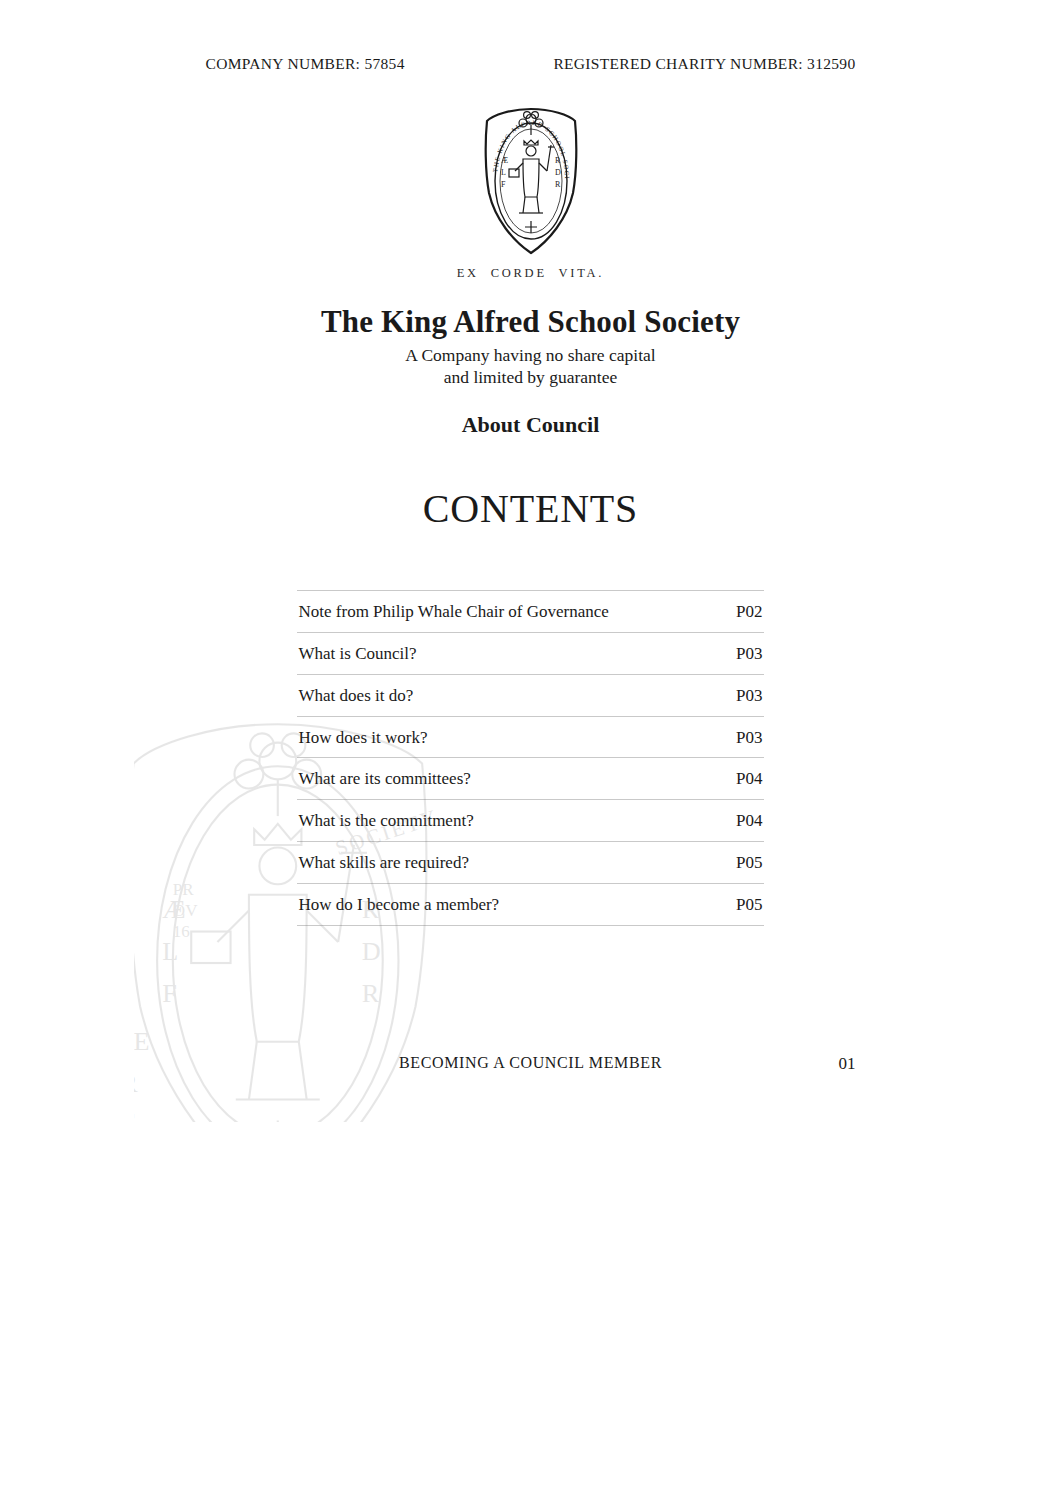COMPANY NUMBER: 57854 REGISTERED CHARITY NUMBER: 312590
R D R Æ L F THE KING ALFRED SCHOOL SOCIETY
EX CORDE VITA.
The King Alfred School Society
A Company having no share capital
and limited by guarantee
About Council
CONTENTS
| Note from Philip Whale Chair of Governance | P02 |
| What is Council? | P03 |
| What does it do? | P03 |
| How does it work? | P03 |
| What are its committees? | P04 |
| What is the commitment? | P04 |
| What skills are required? | P05 |
| How do I become a member? | P05 |
R D R Æ L F E R E D SOCIETY SCHOOL PR OV 16
BECOMING A COUNCIL MEMBER 01